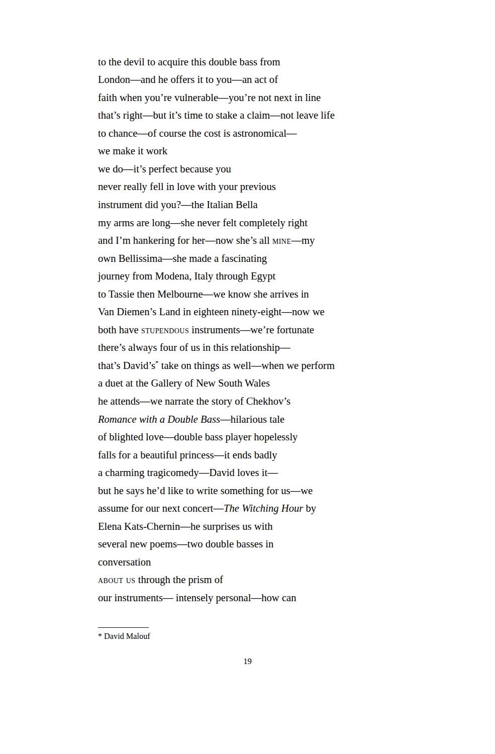to the devil to acquire this double bass from
London—and he offers it to you—an act of
faith when you’re vulnerable—you’re not next in line
that’s right—but it’s time to stake a claim—not leave life
to chance—of course the cost is astronomical—
we make it work
we do—it’s perfect because you
never really fell in love with your previous
instrument did you?—the Italian Bella
my arms are long—she never felt completely right
and I’m hankering for her—now she’s all mine—my
own Bellissima—she made a fascinating
journey from Modena, Italy through Egypt
to Tassie then Melbourne—we know she arrives in
Van Diemen’s Land in eighteen ninety-eight—now we
both have stupendous instruments—we’re fortunate
there’s always four of us in this relationship—
that’s David’s* take on things as well—when we perform
a duet at the Gallery of New South Wales
he attends—we narrate the story of Chekhov’s
Romance with a Double Bass—hilarious tale
of blighted love—double bass player hopelessly
falls for a beautiful princess—it ends badly
a charming tragicomedy—David loves it—
but he says he’d like to write something for us—we
assume for our next concert—The Witching Hour by
Elena Kats-Chernin—he surprises us with
several new poems—two double basses in
conversation
about us through the prism of
our instruments— intensely personal—how can
* David Malouf
19